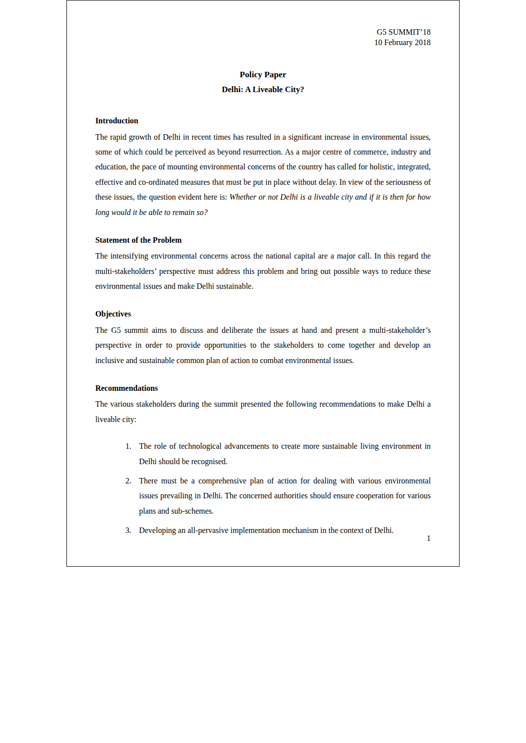G5 SUMMIT’18
10 February 2018
Policy Paper
Delhi: A Liveable City?
Introduction
The rapid growth of Delhi in recent times has resulted in a significant increase in environmental issues, some of which could be perceived as beyond resurrection. As a major centre of commerce, industry and education, the pace of mounting environmental concerns of the country has called for holistic, integrated, effective and co-ordinated measures that must be put in place without delay. In view of the seriousness of these issues, the question evident here is: Whether or not Delhi is a liveable city and if it is then for how long would it be able to remain so?
Statement of the Problem
The intensifying environmental concerns across the national capital are a major call. In this regard the multi-stakeholders’ perspective must address this problem and bring out possible ways to reduce these environmental issues and make Delhi sustainable.
Objectives
The G5 summit aims to discuss and deliberate the issues at hand and present a multi-stakeholder’s perspective in order to provide opportunities to the stakeholders to come together and develop an inclusive and sustainable common plan of action to combat environmental issues.
Recommendations
The various stakeholders during the summit presented the following recommendations to make Delhi a liveable city:
The role of technological advancements to create more sustainable living environment in Delhi should be recognised.
There must be a comprehensive plan of action for dealing with various environmental issues prevailing in Delhi. The concerned authorities should ensure cooperation for various plans and sub-schemes.
Developing an all-pervasive implementation mechanism in the context of Delhi.
1